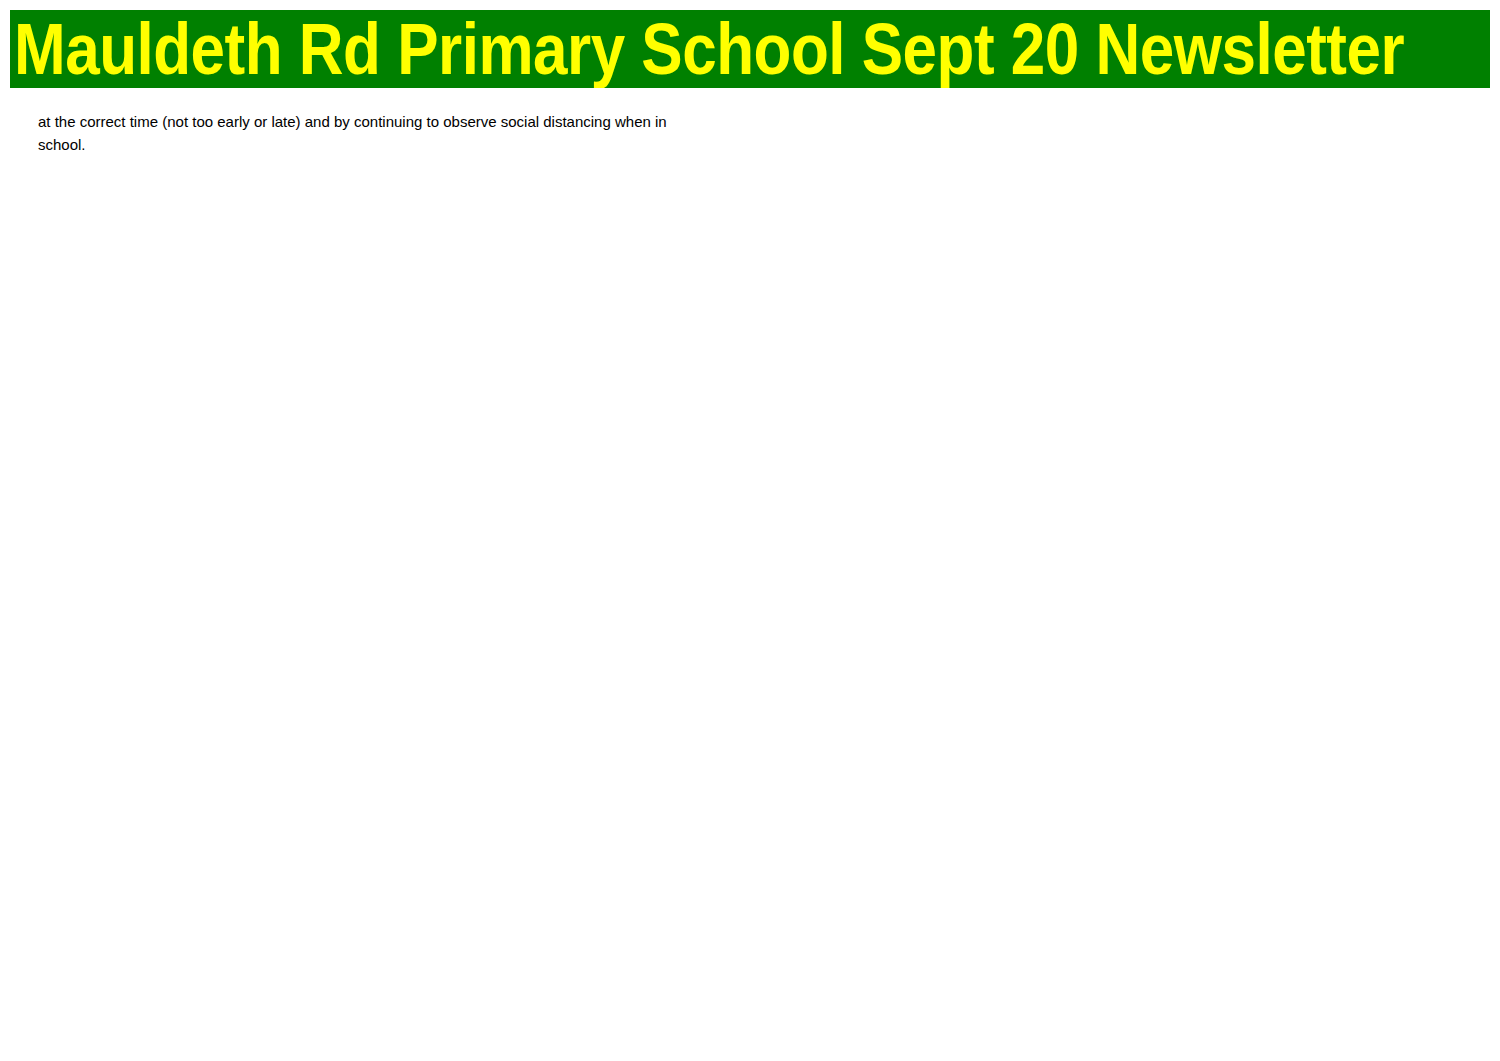Mauldeth Rd Primary School Sept 20 Newsletter
at the correct time (not too early or late) and by continuing to observe social distancing when in school.